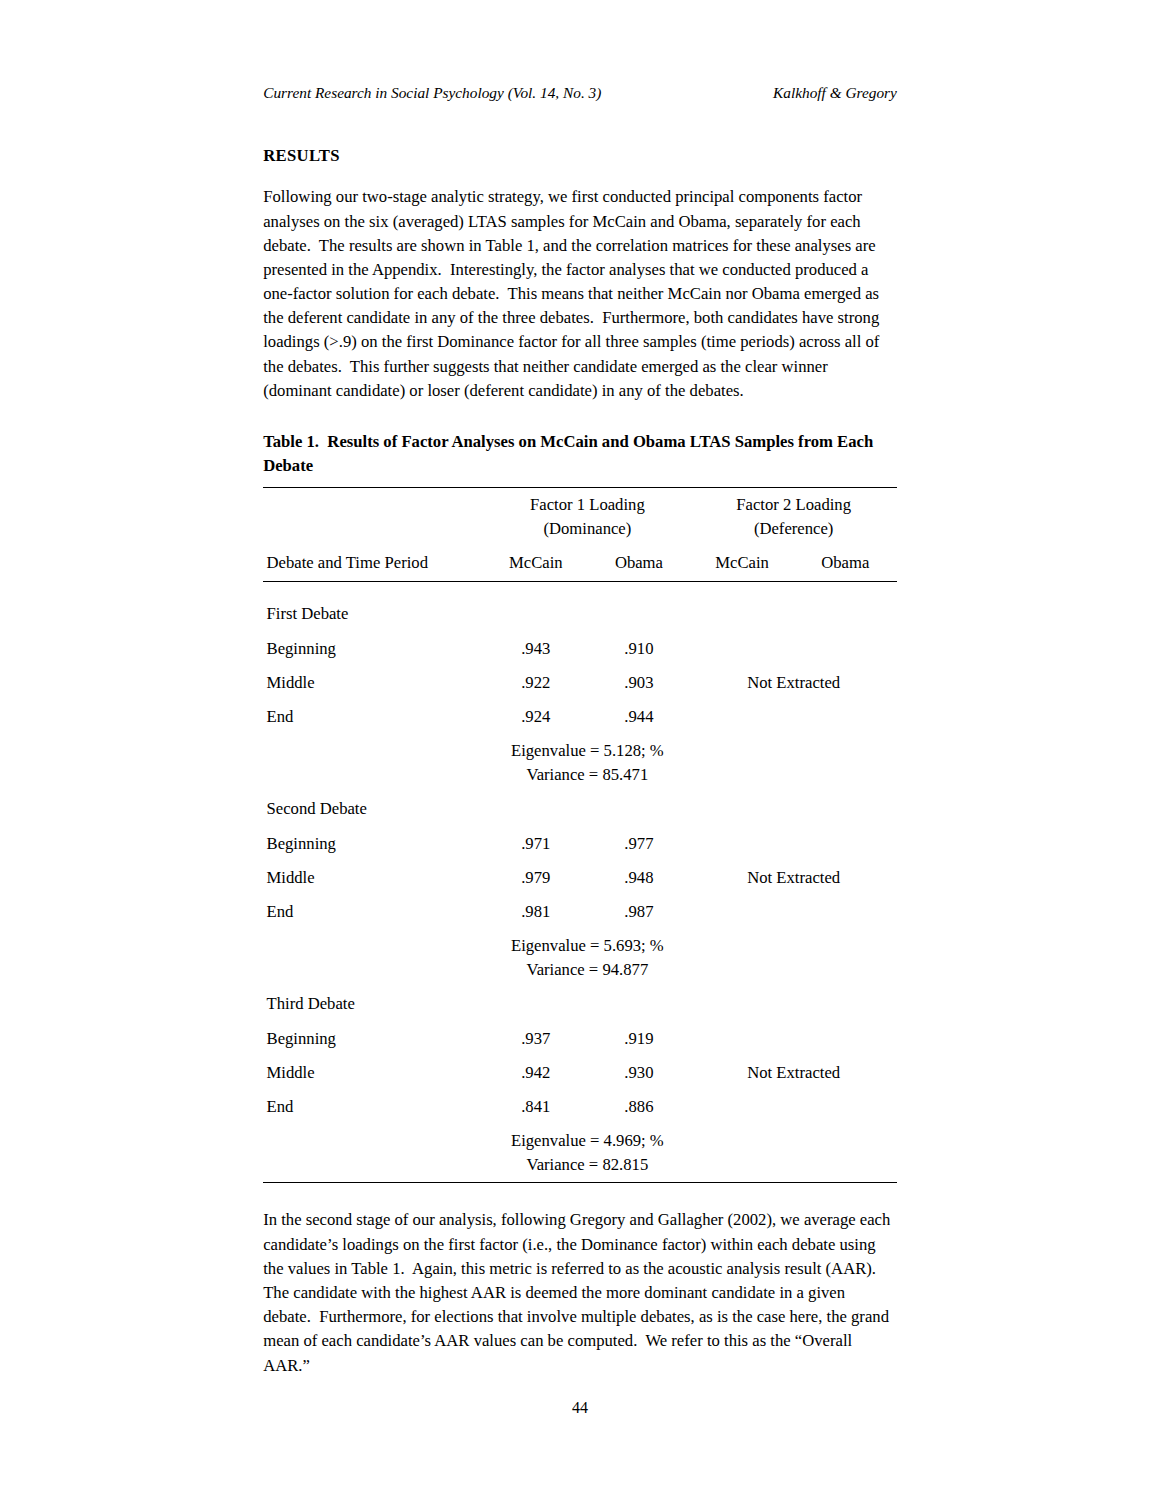Current Research in Social Psychology (Vol. 14, No. 3) Kalkhoff & Gregory
RESULTS
Following our two-stage analytic strategy, we first conducted principal components factor analyses on the six (averaged) LTAS samples for McCain and Obama, separately for each debate. The results are shown in Table 1, and the correlation matrices for these analyses are presented in the Appendix. Interestingly, the factor analyses that we conducted produced a one-factor solution for each debate. This means that neither McCain nor Obama emerged as the deferent candidate in any of the three debates. Furthermore, both candidates have strong loadings (>.9) on the first Dominance factor for all three samples (time periods) across all of the debates. This further suggests that neither candidate emerged as the clear winner (dominant candidate) or loser (deferent candidate) in any of the debates.
Table 1. Results of Factor Analyses on McCain and Obama LTAS Samples from Each Debate
| | Factor 1 Loading (Dominance) | Factor 2 Loading (Deference) |
| --- | --- | --- |
| Debate and Time Period | McCain | Obama | McCain | Obama |
| First Debate | | | | |
| Beginning | .943 | .910 | | |
| Middle | .922 | .903 | Not Extracted |
| End | .924 | .944 | | |
| | Eigenvalue = 5.128; % Variance = 85.471 | | |
| Second Debate | | | | |
| Beginning | .971 | .977 | | |
| Middle | .979 | .948 | Not Extracted |
| End | .981 | .987 | | |
| | Eigenvalue = 5.693; % Variance = 94.877 | | |
| Third Debate | | | | |
| Beginning | .937 | .919 | | |
| Middle | .942 | .930 | Not Extracted |
| End | .841 | .886 | | |
| | Eigenvalue = 4.969; % Variance = 82.815 | | |
In the second stage of our analysis, following Gregory and Gallagher (2002), we average each candidate’s loadings on the first factor (i.e., the Dominance factor) within each debate using the values in Table 1. Again, this metric is referred to as the acoustic analysis result (AAR). The candidate with the highest AAR is deemed the more dominant candidate in a given debate. Furthermore, for elections that involve multiple debates, as is the case here, the grand mean of each candidate’s AAR values can be computed. We refer to this as the “Overall AAR.”
44